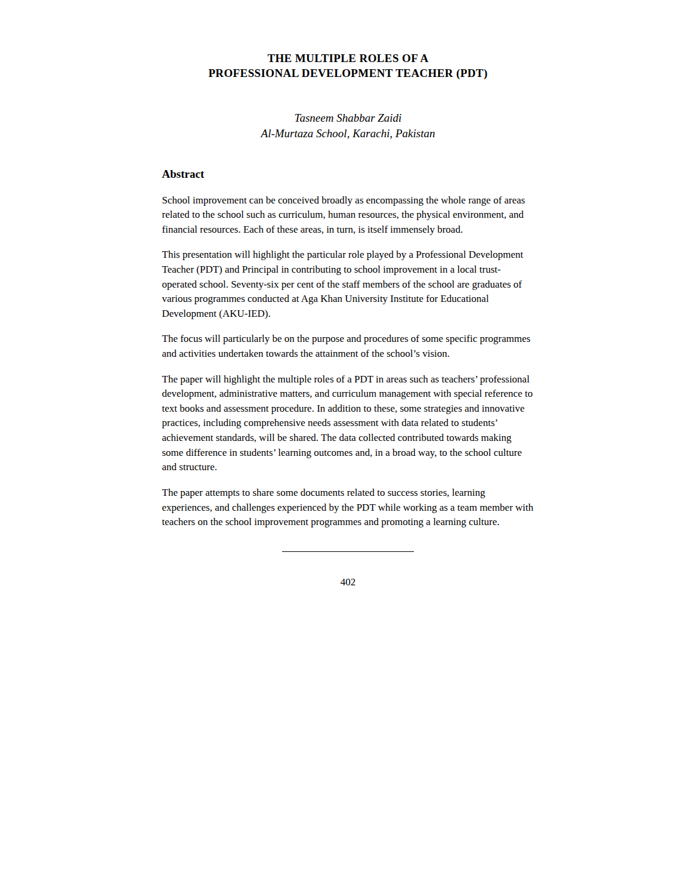The Multiple Roles of a
Professional Development Teacher (PDT)
Tasneem Shabbar Zaidi
Al-Murtaza School, Karachi, Pakistan
Abstract
School improvement can be conceived broadly as encompassing the whole range of areas related to the school such as curriculum, human resources, the physical environment, and financial resources. Each of these areas, in turn, is itself immensely broad.
This presentation will highlight the particular role played by a Professional Development Teacher (PDT) and Principal in contributing to school improvement in a local trust-operated school. Seventy-six per cent of the staff members of the school are graduates of various programmes conducted at Aga Khan University Institute for Educational Development (AKU-IED).
The focus will particularly be on the purpose and procedures of some specific programmes and activities undertaken towards the attainment of the school’s vision.
The paper will highlight the multiple roles of a PDT in areas such as teachers’ professional development, administrative matters, and curriculum management with special reference to text books and assessment procedure. In addition to these, some strategies and innovative practices, including comprehensive needs assessment with data related to students’ achievement standards, will be shared. The data collected contributed towards making some difference in students’ learning outcomes and, in a broad way, to the school culture and structure.
The paper attempts to share some documents related to success stories, learning experiences, and challenges experienced by the PDT while working as a team member with teachers on the school improvement programmes and promoting a learning culture.
402